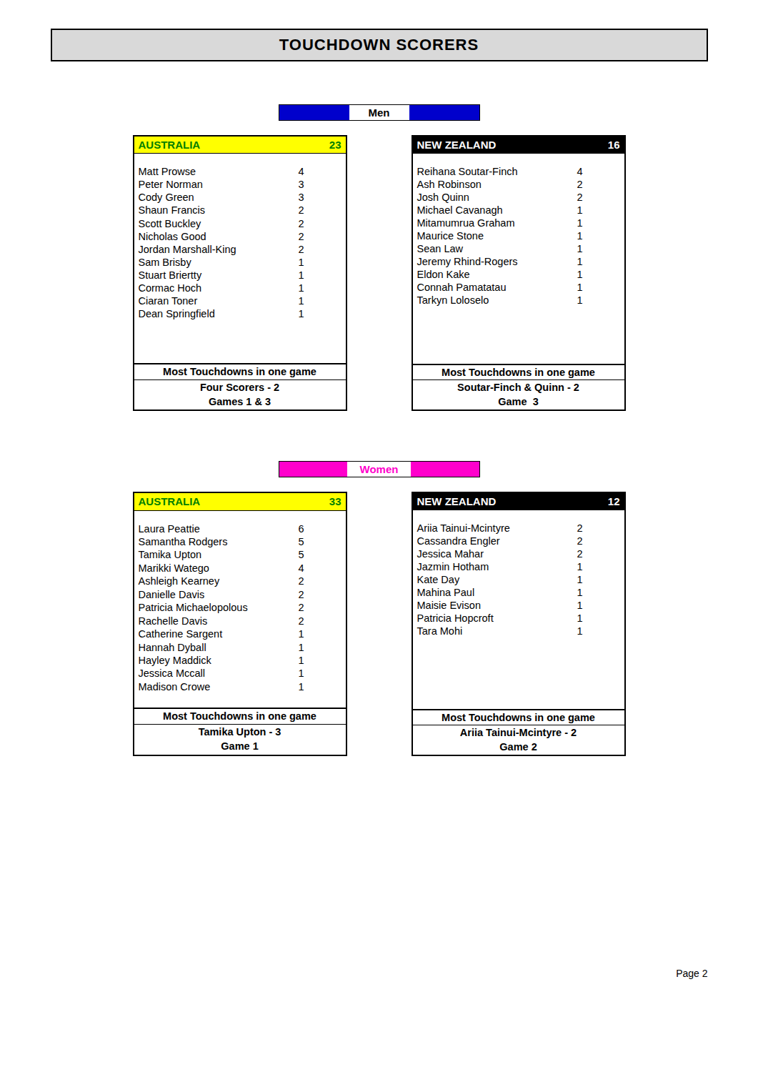TOUCHDOWN SCORERS
Men
| AUSTRALIA 23 |
| --- |
| Matt Prowse | 4 |
| Peter Norman | 3 |
| Cody Green | 3 |
| Shaun Francis | 2 |
| Scott Buckley | 2 |
| Nicholas Good | 2 |
| Jordan Marshall-King | 2 |
| Sam Brisby | 1 |
| Stuart Briertty | 1 |
| Cormac Hoch | 1 |
| Ciaran Toner | 1 |
| Dean Springfield | 1 |
| Most Touchdowns in one game |
| Four Scorers - 2 |
| Games 1 & 3 |
| NEW ZEALAND 16 |
| --- |
| Reihana Soutar-Finch | 4 |
| Ash Robinson | 2 |
| Josh Quinn | 2 |
| Michael Cavanagh | 1 |
| Mitamumrua Graham | 1 |
| Maurice Stone | 1 |
| Sean Law | 1 |
| Jeremy Rhind-Rogers | 1 |
| Eldon Kake | 1 |
| Connah Pamatatau | 1 |
| Tarkyn Loloselo | 1 |
| Most Touchdowns in one game |
| Soutar-Finch & Quinn - 2 |
| Game 3 |
Women
| AUSTRALIA 33 |
| --- |
| Laura Peattie | 6 |
| Samantha Rodgers | 5 |
| Tamika Upton | 5 |
| Marikki Watego | 4 |
| Ashleigh Kearney | 2 |
| Danielle Davis | 2 |
| Patricia Michaelopolous | 2 |
| Rachelle Davis | 2 |
| Catherine Sargent | 1 |
| Hannah Dyball | 1 |
| Hayley Maddick | 1 |
| Jessica Mccall | 1 |
| Madison Crowe | 1 |
| Most Touchdowns in one game |
| Tamika Upton - 3 |
| Game 1 |
| NEW ZEALAND 12 |
| --- |
| Ariia Tainui-Mcintyre | 2 |
| Cassandra Engler | 2 |
| Jessica Mahar | 2 |
| Jazmin Hotham | 1 |
| Kate Day | 1 |
| Mahina Paul | 1 |
| Maisie Evison | 1 |
| Patricia Hopcroft | 1 |
| Tara Mohi | 1 |
| Most Touchdowns in one game |
| Ariia Tainui-Mcintyre - 2 |
| Game 2 |
Page 2